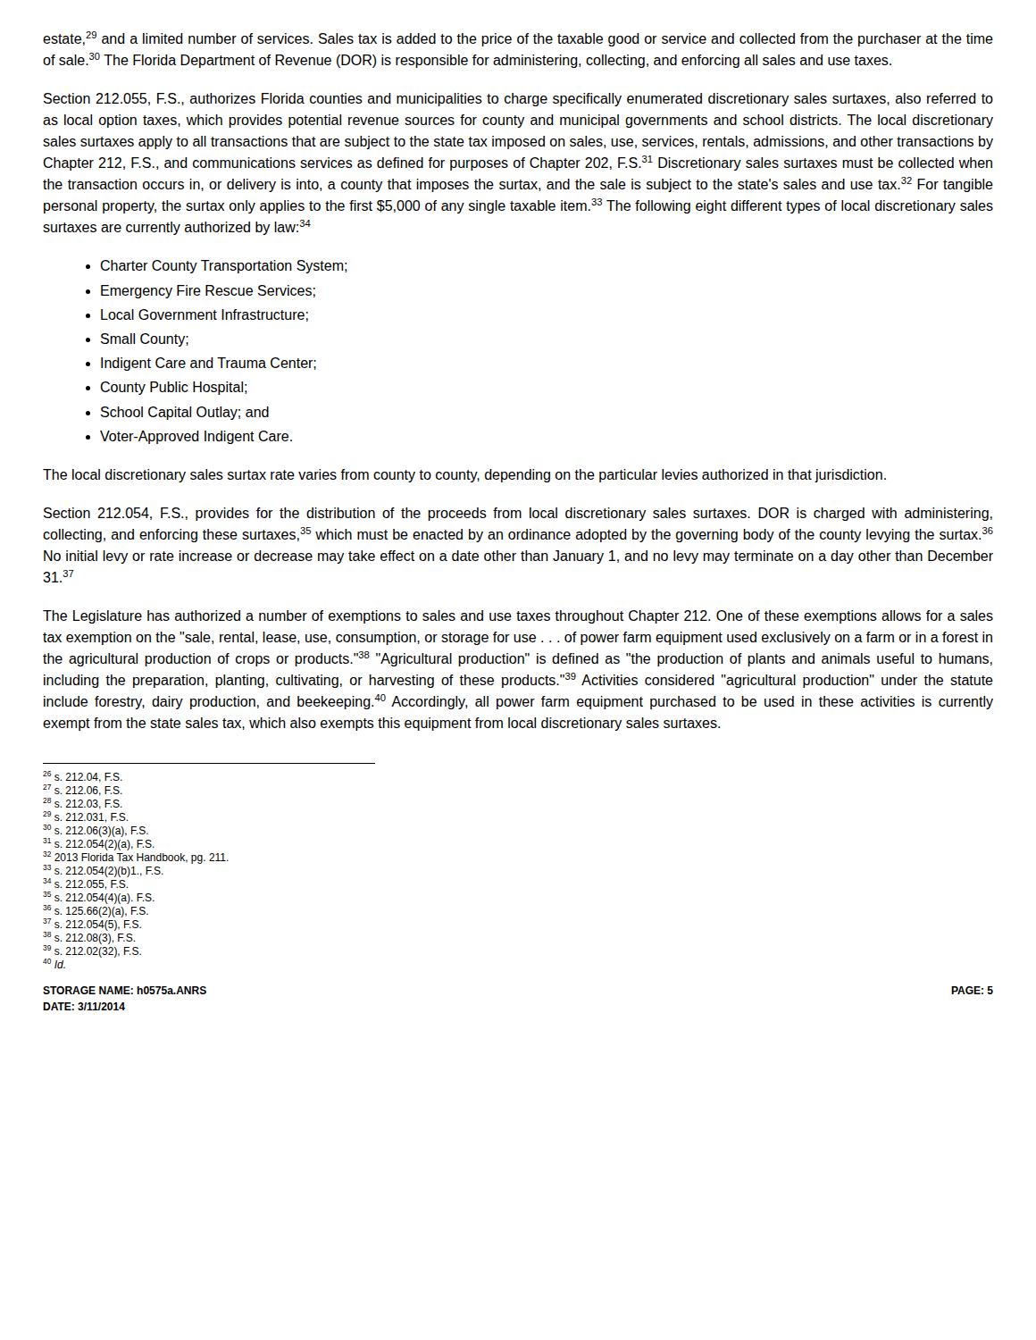estate,29 and a limited number of services. Sales tax is added to the price of the taxable good or service and collected from the purchaser at the time of sale.30 The Florida Department of Revenue (DOR) is responsible for administering, collecting, and enforcing all sales and use taxes.
Section 212.055, F.S., authorizes Florida counties and municipalities to charge specifically enumerated discretionary sales surtaxes, also referred to as local option taxes, which provides potential revenue sources for county and municipal governments and school districts. The local discretionary sales surtaxes apply to all transactions that are subject to the state tax imposed on sales, use, services, rentals, admissions, and other transactions by Chapter 212, F.S., and communications services as defined for purposes of Chapter 202, F.S.31 Discretionary sales surtaxes must be collected when the transaction occurs in, or delivery is into, a county that imposes the surtax, and the sale is subject to the state's sales and use tax.32 For tangible personal property, the surtax only applies to the first $5,000 of any single taxable item.33 The following eight different types of local discretionary sales surtaxes are currently authorized by law:34
Charter County Transportation System;
Emergency Fire Rescue Services;
Local Government Infrastructure;
Small County;
Indigent Care and Trauma Center;
County Public Hospital;
School Capital Outlay; and
Voter-Approved Indigent Care.
The local discretionary sales surtax rate varies from county to county, depending on the particular levies authorized in that jurisdiction.
Section 212.054, F.S., provides for the distribution of the proceeds from local discretionary sales surtaxes. DOR is charged with administering, collecting, and enforcing these surtaxes,35 which must be enacted by an ordinance adopted by the governing body of the county levying the surtax.36 No initial levy or rate increase or decrease may take effect on a date other than January 1, and no levy may terminate on a day other than December 31.37
The Legislature has authorized a number of exemptions to sales and use taxes throughout Chapter 212. One of these exemptions allows for a sales tax exemption on the "sale, rental, lease, use, consumption, or storage for use . . . of power farm equipment used exclusively on a farm or in a forest in the agricultural production of crops or products."38 "Agricultural production" is defined as "the production of plants and animals useful to humans, including the preparation, planting, cultivating, or harvesting of these products."39 Activities considered "agricultural production" under the statute include forestry, dairy production, and beekeeping.40 Accordingly, all power farm equipment purchased to be used in these activities is currently exempt from the state sales tax, which also exempts this equipment from local discretionary sales surtaxes.
26 s. 212.04, F.S.
27 s. 212.06, F.S.
28 s. 212.03, F.S.
29 s. 212.031, F.S.
30 s. 212.06(3)(a), F.S.
31 s. 212.054(2)(a), F.S.
32 2013 Florida Tax Handbook, pg. 211.
33 s. 212.054(2)(b)1., F.S.
34 s. 212.055, F.S.
35 s. 212.054(4)(a). F.S.
36 s. 125.66(2)(a), F.S.
37 s. 212.054(5), F.S.
38 s. 212.08(3), F.S.
39 s. 212.02(32), F.S.
40 Id.
STORAGE NAME: h0575a.ANRS PAGE: 5 DATE: 3/11/2014